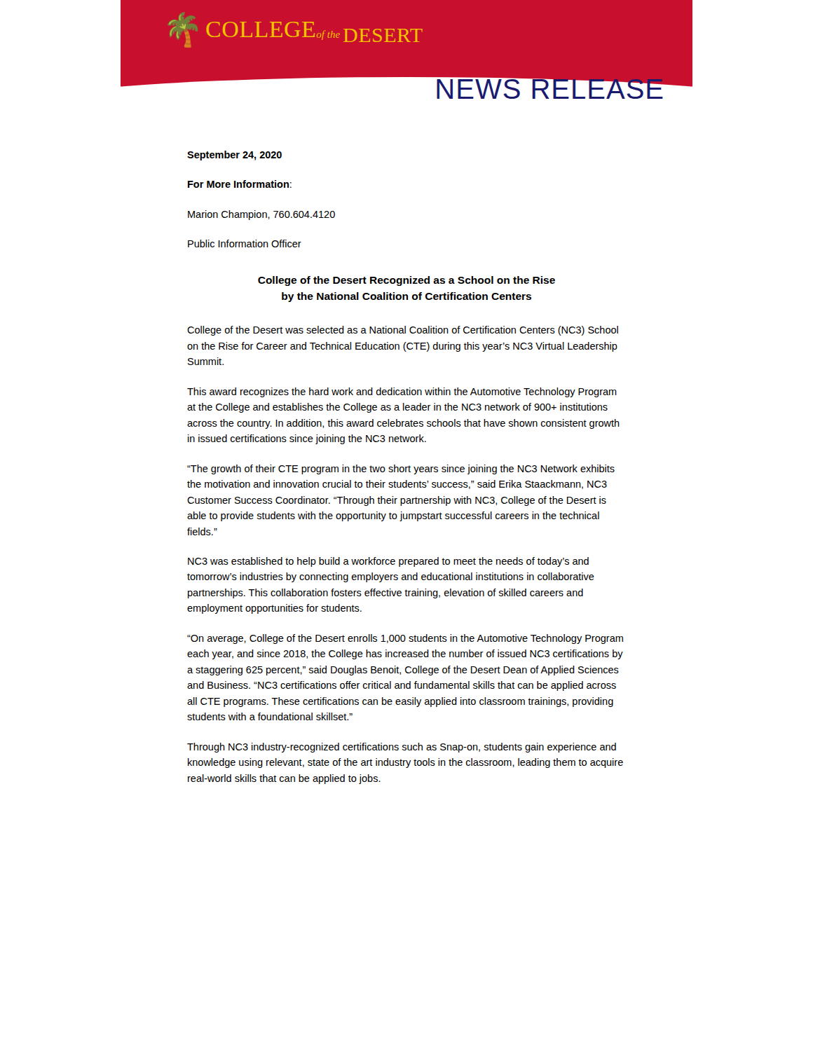🌴COLLEGE of the DESERT
NEWS RELEASE
September 24, 2020
For More Information:
Marion Champion, 760.604.4120
Public Information Officer
College of the Desert Recognized as a School on the Rise
by the National Coalition of Certification Centers
College of the Desert was selected as a National Coalition of Certification Centers (NC3) School on the Rise for Career and Technical Education (CTE) during this year’s NC3 Virtual Leadership Summit.
This award recognizes the hard work and dedication within the Automotive Technology Program at the College and establishes the College as a leader in the NC3 network of 900+ institutions across the country. In addition, this award celebrates schools that have shown consistent growth in issued certifications since joining the NC3 network.
“The growth of their CTE program in the two short years since joining the NC3 Network exhibits the motivation and innovation crucial to their students’ success,” said Erika Staackmann, NC3 Customer Success Coordinator. “Through their partnership with NC3, College of the Desert is able to provide students with the opportunity to jumpstart successful careers in the technical fields.”
NC3 was established to help build a workforce prepared to meet the needs of today’s and tomorrow’s industries by connecting employers and educational institutions in collaborative partnerships. This collaboration fosters effective training, elevation of skilled careers and employment opportunities for students.
“On average, College of the Desert enrolls 1,000 students in the Automotive Technology Program each year, and since 2018, the College has increased the number of issued NC3 certifications by a staggering 625 percent,” said Douglas Benoit, College of the Desert Dean of Applied Sciences and Business. “NC3 certifications offer critical and fundamental skills that can be applied across all CTE programs. These certifications can be easily applied into classroom trainings, providing students with a foundational skillset.”
Through NC3 industry-recognized certifications such as Snap-on, students gain experience and knowledge using relevant, state of the art industry tools in the classroom, leading them to acquire real-world skills that can be applied to jobs.